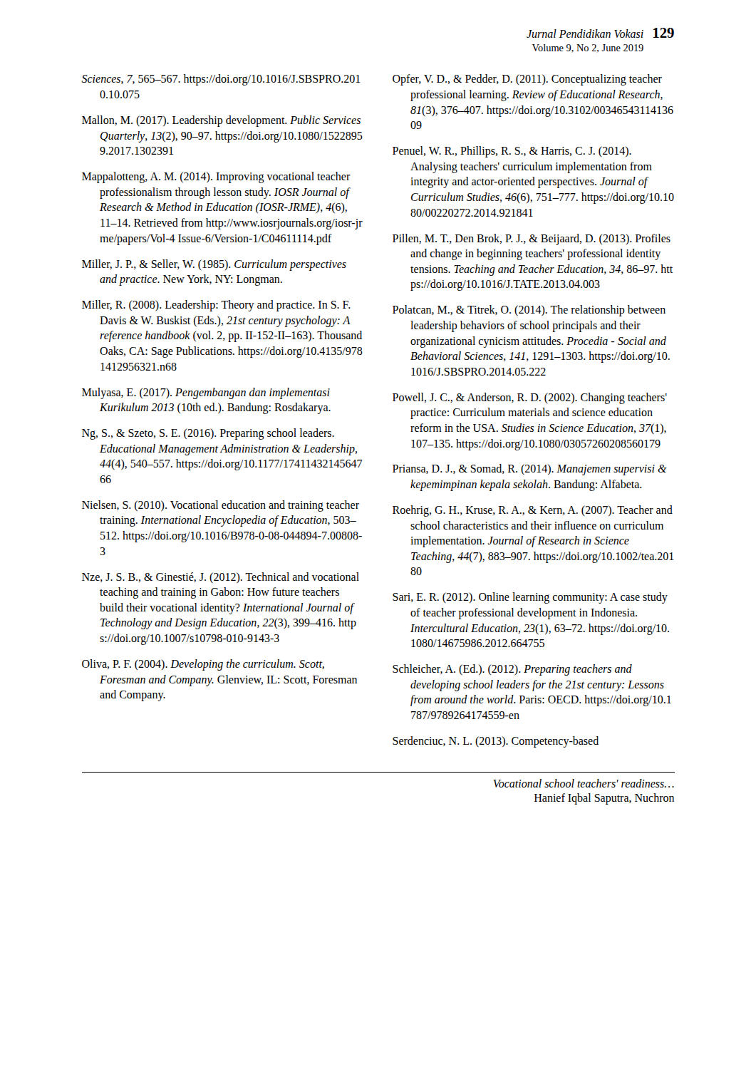Jurnal Pendidikan Vokasi
Volume 9, No 2, June 2019
129
Sciences, 7, 565–567. https://doi.org/10.1016/J.SBSPRO.2010.10.075
Mallon, M. (2017). Leadership development. Public Services Quarterly, 13(2), 90–97. https://doi.org/10.1080/15228959.2017.1302391
Mappalotteng, A. M. (2014). Improving vocational teacher professionalism through lesson study. IOSR Journal of Research & Method in Education (IOSR-JRME), 4(6), 11–14. Retrieved from http://www.iosrjournals.org/iosr-jrme/papers/Vol-4 Issue-6/Version-1/C04611114.pdf
Miller, J. P., & Seller, W. (1985). Curriculum perspectives and practice. New York, NY: Longman.
Miller, R. (2008). Leadership: Theory and practice. In S. F. Davis & W. Buskist (Eds.), 21st century psychology: A reference handbook (vol. 2, pp. II-152-II–163). Thousand Oaks, CA: Sage Publications. https://doi.org/10.4135/9781412956321.n68
Mulyasa, E. (2017). Pengembangan dan implementasi Kurikulum 2013 (10th ed.). Bandung: Rosdakarya.
Ng, S., & Szeto, S. E. (2016). Preparing school leaders. Educational Management Administration & Leadership, 44(4), 540–557. https://doi.org/10.1177/1741143214564766
Nielsen, S. (2010). Vocational education and training teacher training. International Encyclopedia of Education, 503–512. https://doi.org/10.1016/B978-0-08-044894-7.00808-3
Nze, J. S. B., & Ginestié, J. (2012). Technical and vocational teaching and training in Gabon: How future teachers build their vocational identity? International Journal of Technology and Design Education, 22(3), 399–416. https://doi.org/10.1007/s10798-010-9143-3
Oliva, P. F. (2004). Developing the curriculum. Scott, Foresman and Company. Glenview, IL: Scott, Foresman and Company.
Opfer, V. D., & Pedder, D. (2011). Conceptualizing teacher professional learning. Review of Educational Research, 81(3), 376–407. https://doi.org/10.3102/0034654311413609
Penuel, W. R., Phillips, R. S., & Harris, C. J. (2014). Analysing teachers' curriculum implementation from integrity and actor-oriented perspectives. Journal of Curriculum Studies, 46(6), 751–777. https://doi.org/10.1080/00220272.2014.921841
Pillen, M. T., Den Brok, P. J., & Beijaard, D. (2013). Profiles and change in beginning teachers' professional identity tensions. Teaching and Teacher Education, 34, 86–97. https://doi.org/10.1016/J.TATE.2013.04.003
Polatcan, M., & Titrek, O. (2014). The relationship between leadership behaviors of school principals and their organizational cynicism attitudes. Procedia - Social and Behavioral Sciences, 141, 1291–1303. https://doi.org/10.1016/J.SBSPRO.2014.05.222
Powell, J. C., & Anderson, R. D. (2002). Changing teachers' practice: Curriculum materials and science education reform in the USA. Studies in Science Education, 37(1), 107–135. https://doi.org/10.1080/03057260208560179
Priansa, D. J., & Somad, R. (2014). Manajemen supervisi & kepemimpinan kepala sekolah. Bandung: Alfabeta.
Roehrig, G. H., Kruse, R. A., & Kern, A. (2007). Teacher and school characteristics and their influence on curriculum implementation. Journal of Research in Science Teaching, 44(7), 883–907. https://doi.org/10.1002/tea.20180
Sari, E. R. (2012). Online learning community: A case study of teacher professional development in Indonesia. Intercultural Education, 23(1), 63–72. https://doi.org/10.1080/14675986.2012.664755
Schleicher, A. (Ed.). (2012). Preparing teachers and developing school leaders for the 21st century: Lessons from around the world. Paris: OECD. https://doi.org/10.1787/9789264174559-en
Serdenciuc, N. L. (2013). Competency-based
Vocational school teachers' readiness…
Hanief Iqbal Saputra, Nuchron